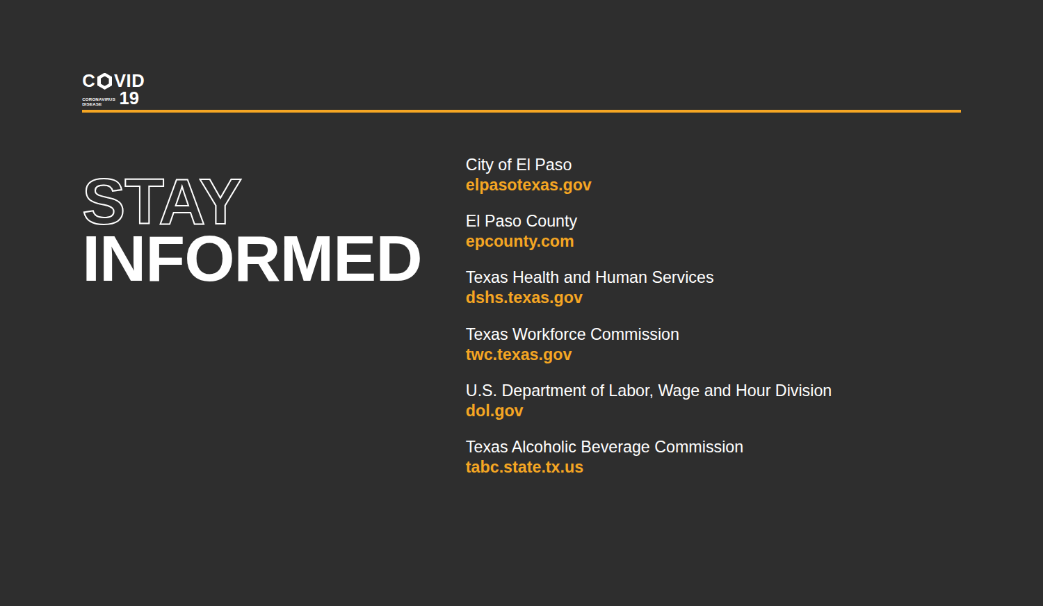C VID
Coronavirus
Disease 19
Stay Informed
City of El Paso elpasotexas.gov
El Paso County epcounty.com
Texas Health and Human Services dshs.texas.gov
Texas Workforce Commission twc.texas.gov
U.S. Department of Labor, Wage and Hour Division dol.gov
Texas Alcoholic Beverage Commission tabc.state.tx.us